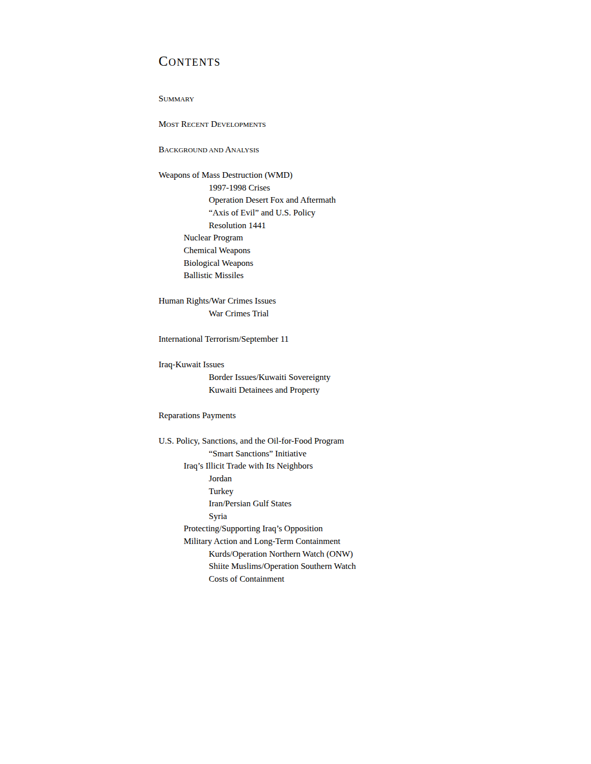CONTENTS
SUMMARY
MOST RECENT DEVELOPMENTS
BACKGROUND AND ANALYSIS
Weapons of Mass Destruction (WMD)
1997-1998 Crises
Operation Desert Fox and Aftermath
“Axis of Evil” and U.S. Policy
Resolution 1441
Nuclear Program
Chemical Weapons
Biological Weapons
Ballistic Missiles
Human Rights/War Crimes Issues
War Crimes Trial
International Terrorism/September 11
Iraq-Kuwait Issues
Border Issues/Kuwaiti Sovereignty
Kuwaiti Detainees and Property
Reparations Payments
U.S. Policy, Sanctions, and the Oil-for-Food Program
“Smart Sanctions” Initiative
Iraq’s Illicit Trade with Its Neighbors
Jordan
Turkey
Iran/Persian Gulf States
Syria
Protecting/Supporting Iraq’s Opposition
Military Action and Long-Term Containment
Kurds/Operation Northern Watch (ONW)
Shiite Muslims/Operation Southern Watch
Costs of Containment